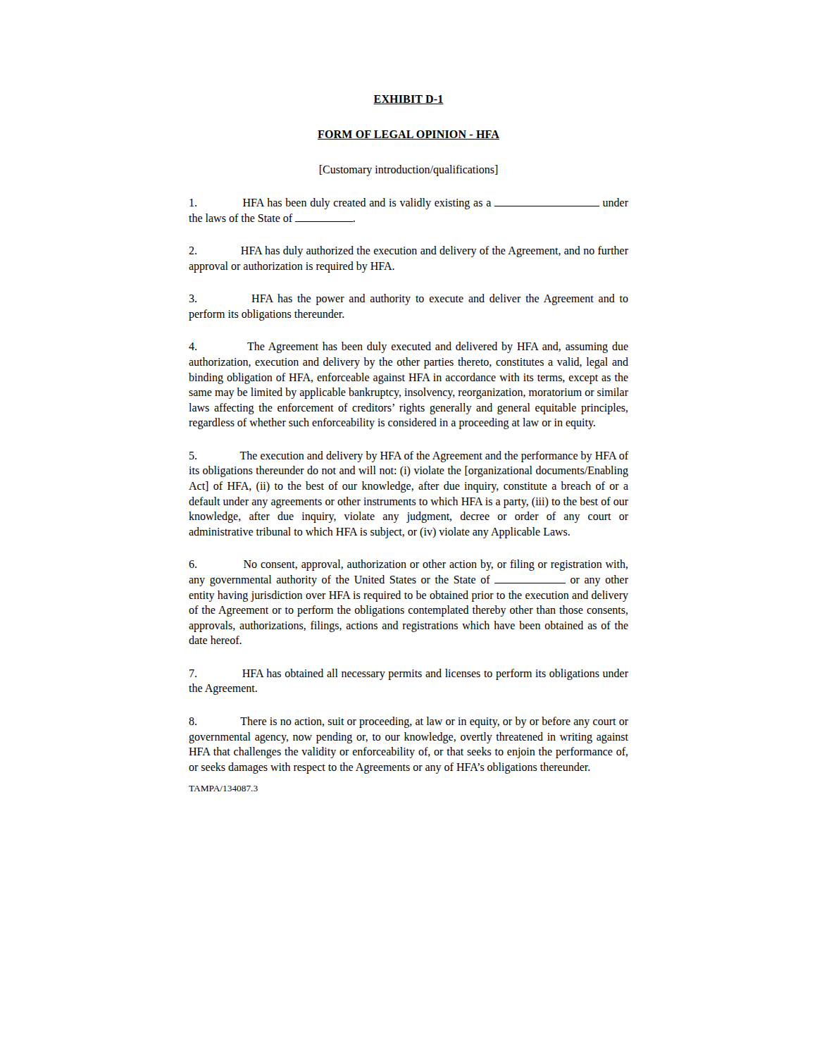EXHIBIT D-1
FORM OF LEGAL OPINION - HFA
[Customary introduction/qualifications]
HFA has been duly created and is validly existing as a under the laws of the State of .
HFA has duly authorized the execution and delivery of the Agreement, and no further approval or authorization is required by HFA.
HFA has the power and authority to execute and deliver the Agreement and to perform its obligations thereunder.
The Agreement has been duly executed and delivered by HFA and, assuming due authorization, execution and delivery by the other parties thereto, constitutes a valid, legal and binding obligation of HFA, enforceable against HFA in accordance with its terms, except as the same may be limited by applicable bankruptcy, insolvency, reorganization, moratorium or similar laws affecting the enforcement of creditors’ rights generally and general equitable principles, regardless of whether such enforceability is considered in a proceeding at law or in equity.
The execution and delivery by HFA of the Agreement and the performance by HFA of its obligations thereunder do not and will not: (i) violate the [organizational documents/Enabling Act] of HFA, (ii) to the best of our knowledge, after due inquiry, constitute a breach of or a default under any agreements or other instruments to which HFA is a party, (iii) to the best of our knowledge, after due inquiry, violate any judgment, decree or order of any court or administrative tribunal to which HFA is subject, or (iv) violate any Applicable Laws.
No consent, approval, authorization or other action by, or filing or registration with, any governmental authority of the United States or the State of or any other entity having jurisdiction over HFA is required to be obtained prior to the execution and delivery of the Agreement or to perform the obligations contemplated thereby other than those consents, approvals, authorizations, filings, actions and registrations which have been obtained as of the date hereof.
HFA has obtained all necessary permits and licenses to perform its obligations under the Agreement.
There is no action, suit or proceeding, at law or in equity, or by or before any court or governmental agency, now pending or, to our knowledge, overtly threatened in writing against HFA that challenges the validity or enforceability of, or that seeks to enjoin the performance of, or seeks damages with respect to the Agreements or any of HFA’s obligations thereunder.
TAMPA/134087.3